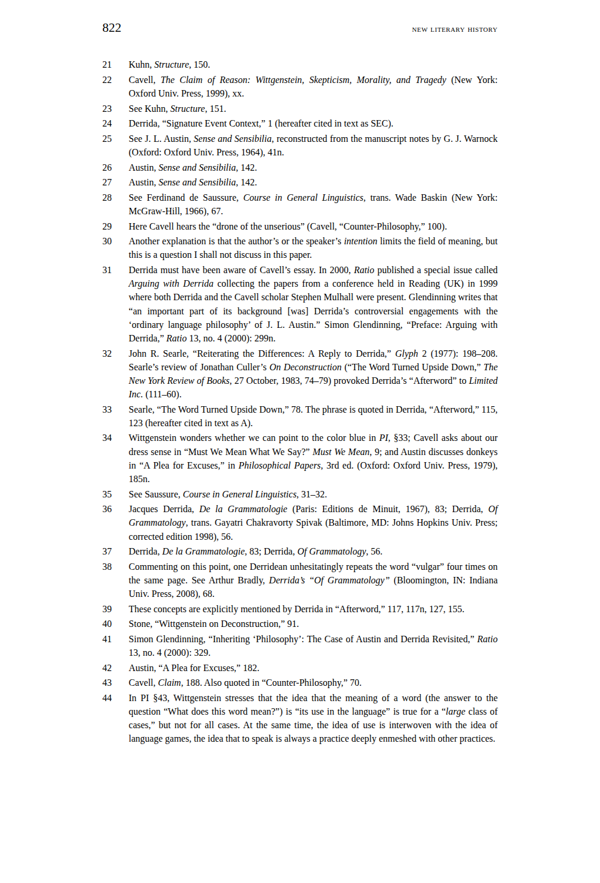822 new literary history
21 Kuhn, Structure, 150.
22 Cavell, The Claim of Reason: Wittgenstein, Skepticism, Morality, and Tragedy (New York: Oxford Univ. Press, 1999), xx.
23 See Kuhn, Structure, 151.
24 Derrida, “Signature Event Context,” 1 (hereafter cited in text as SEC).
25 See J. L. Austin, Sense and Sensibilia, reconstructed from the manuscript notes by G. J. Warnock (Oxford: Oxford Univ. Press, 1964), 41n.
26 Austin, Sense and Sensibilia, 142.
27 Austin, Sense and Sensibilia, 142.
28 See Ferdinand de Saussure, Course in General Linguistics, trans. Wade Baskin (New York: McGraw-Hill, 1966), 67.
29 Here Cavell hears the “drone of the unserious” (Cavell, “Counter-Philosophy,” 100).
30 Another explanation is that the author’s or the speaker’s intention limits the field of meaning, but this is a question I shall not discuss in this paper.
31 Derrida must have been aware of Cavell’s essay. In 2000, Ratio published a special issue called Arguing with Derrida collecting the papers from a conference held in Reading (UK) in 1999 where both Derrida and the Cavell scholar Stephen Mulhall were present. Glendinning writes that “an important part of its background [was] Derrida’s controversial engagements with the ‘ordinary language philosophy’ of J. L. Austin.” Simon Glendinning, “Preface: Arguing with Derrida,” Ratio 13, no. 4 (2000): 299n.
32 John R. Searle, “Reiterating the Differences: A Reply to Derrida,” Glyph 2 (1977): 198–208. Searle’s review of Jonathan Culler’s On Deconstruction (“The Word Turned Upside Down,” The New York Review of Books, 27 October, 1983, 74–79) provoked Derrida’s “Afterword” to Limited Inc. (111–60).
33 Searle, “The Word Turned Upside Down,” 78. The phrase is quoted in Derrida, “Afterword,” 115, 123 (hereafter cited in text as A).
34 Wittgenstein wonders whether we can point to the color blue in PI, §33; Cavell asks about our dress sense in “Must We Mean What We Say?” Must We Mean, 9; and Austin discusses donkeys in “A Plea for Excuses,” in Philosophical Papers, 3rd ed. (Oxford: Oxford Univ. Press, 1979), 185n.
35 See Saussure, Course in General Linguistics, 31–32.
36 Jacques Derrida, De la Grammatologie (Paris: Editions de Minuit, 1967), 83; Derrida, Of Grammatology, trans. Gayatri Chakravorty Spivak (Baltimore, MD: Johns Hopkins Univ. Press; corrected edition 1998), 56.
37 Derrida, De la Grammatologie, 83; Derrida, Of Grammatology, 56.
38 Commenting on this point, one Derridean unhesitatingly repeats the word “vulgar” four times on the same page. See Arthur Bradly, Derrida’s “Of Grammatology” (Bloomington, IN: Indiana Univ. Press, 2008), 68.
39 These concepts are explicitly mentioned by Derrida in “Afterword,” 117, 117n, 127, 155.
40 Stone, “Wittgenstein on Deconstruction,” 91.
41 Simon Glendinning, “Inheriting ‘Philosophy’: The Case of Austin and Derrida Revisited,” Ratio 13, no. 4 (2000): 329.
42 Austin, “A Plea for Excuses,” 182.
43 Cavell, Claim, 188. Also quoted in “Counter-Philosophy,” 70.
44 In PI §43, Wittgenstein stresses that the idea that the meaning of a word (the answer to the question “What does this word mean?”) is “its use in the language” is true for a “large class of cases,” but not for all cases. At the same time, the idea of use is interwoven with the idea of language games, the idea that to speak is always a practice deeply enmeshed with other practices.